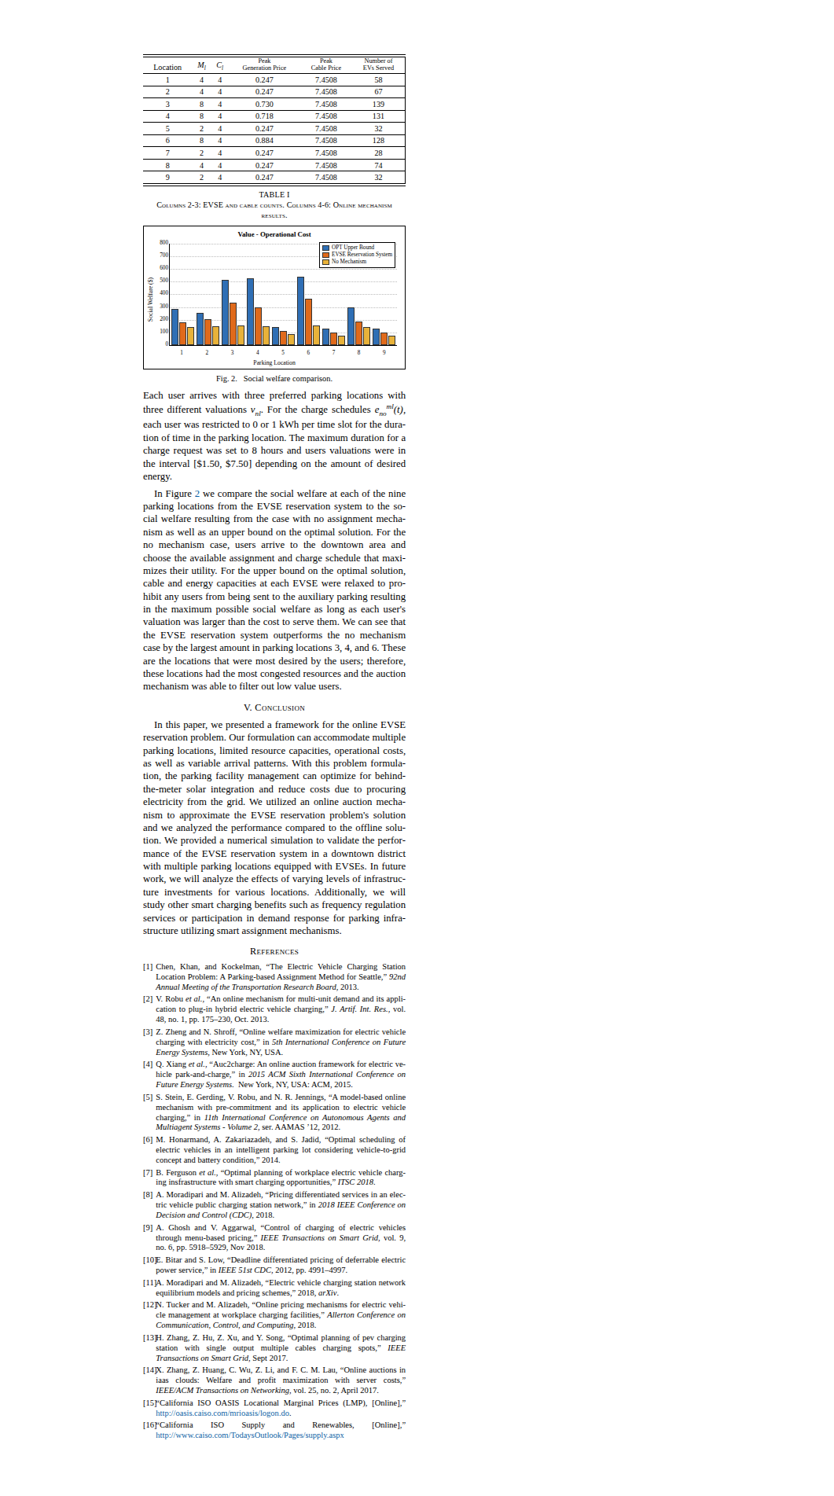| Location | M l | C l | Peak Generation Price | Peak Cable Price | Number of EVs Served |
| --- | --- | --- | --- | --- | --- |
| 1 | 4 | 4 | 0.247 | 7.4508 | 58 |
| 2 | 4 | 4 | 0.247 | 7.4508 | 67 |
| 3 | 8 | 4 | 0.730 | 7.4508 | 139 |
| 4 | 8 | 4 | 0.718 | 7.4508 | 131 |
| 5 | 2 | 4 | 0.247 | 7.4508 | 32 |
| 6 | 8 | 4 | 0.884 | 7.4508 | 128 |
| 7 | 2 | 4 | 0.247 | 7.4508 | 28 |
| 8 | 4 | 4 | 0.247 | 7.4508 | 74 |
| 9 | 2 | 4 | 0.247 | 7.4508 | 32 |
TABLE I Columns 2-3: EVSE and cable counts. Columns 4-6: Online mechanism results.
Value - Operational Cost
Social Welfare ($)
OPT Upper Bound
EVSE Reservation System
No Mechanism
800
700
600
500
400
300
200
100
0
123456789
Parking Location
Fig. 2. Social welfare comparison.
Each user arrives with three preferred parking locations with three different valuations vnl. For the charge schedules enoml(t), each user was restricted to 0 or 1 kWh per time slot for the duration of time in the parking location. The maximum duration for a charge request was set to 8 hours and users valuations were in the interval [$1.50, $7.50] depending on the amount of desired energy.
In Figure 2 we compare the social welfare at each of the nine parking locations from the EVSE reservation system to the social welfare resulting from the case with no assignment mechanism as well as an upper bound on the optimal solution. For the no mechanism case, users arrive to the downtown area and choose the available assignment and charge schedule that maximizes their utility. For the upper bound on the optimal solution, cable and energy capacities at each EVSE were relaxed to prohibit any users from being sent to the auxiliary parking resulting in the maximum possible social welfare as long as each user's valuation was larger than the cost to serve them. We can see that the EVSE reservation system outperforms the no mechanism case by the largest amount in parking locations 3, 4, and 6. These are the locations that were most desired by the users; therefore, these locations had the most congested resources and the auction mechanism was able to filter out low value users.
V. Conclusion
In this paper, we presented a framework for the online EVSE reservation problem. Our formulation can accommodate multiple parking locations, limited resource capacities, operational costs, as well as variable arrival patterns. With this problem formulation, the parking facility management can optimize for behind-the-meter solar integration and reduce costs due to procuring electricity from the grid. We utilized an online auction mechanism to approximate the EVSE reservation problem's solution and we analyzed the performance compared to the offline solution. We provided a numerical simulation to validate the performance of the EVSE reservation system in a downtown district with multiple parking locations equipped with EVSEs. In future work, we will analyze the effects of varying levels of infrastructure investments for various locations. Additionally, we will study other smart charging benefits such as frequency regulation services or participation in demand response for parking infrastructure utilizing smart assignment mechanisms.
References
[1] Chen, Khan, and Kockelman, “The Electric Vehicle Charging Station Location Problem: A Parking-based Assignment Method for Seattle,” 92nd Annual Meeting of the Transportation Research Board, 2013.
[2] V. Robu et al., “An online mechanism for multi-unit demand and its application to plug-in hybrid electric vehicle charging,” J. Artif. Int. Res., vol. 48, no. 1, pp. 175–230, Oct. 2013.
[3] Z. Zheng and N. Shroff, “Online welfare maximization for electric vehicle charging with electricity cost,” in 5th International Conference on Future Energy Systems, New York, NY, USA.
[4] Q. Xiang et al., “Auc2charge: An online auction framework for electric vehicle park-and-charge,” in 2015 ACM Sixth International Conference on Future Energy Systems. New York, NY, USA: ACM, 2015.
[5] S. Stein, E. Gerding, V. Robu, and N. R. Jennings, “A model-based online mechanism with pre-commitment and its application to electric vehicle charging,” in 11th International Conference on Autonomous Agents and Multiagent Systems - Volume 2, ser. AAMAS ’12, 2012.
[6] M. Honarmand, A. Zakariazadeh, and S. Jadid, “Optimal scheduling of electric vehicles in an intelligent parking lot considering vehicle-to-grid concept and battery condition,” 2014.
[7] B. Ferguson et al., “Optimal planning of workplace electric vehicle charging insfrastructure with smart charging opportunities,” ITSC 2018.
[8] A. Moradipari and M. Alizadeh, “Pricing differentiated services in an electric vehicle public charging station network,” in 2018 IEEE Conference on Decision and Control (CDC), 2018.
[9] A. Ghosh and V. Aggarwal, “Control of charging of electric vehicles through menu-based pricing,” IEEE Transactions on Smart Grid, vol. 9, no. 6, pp. 5918–5929, Nov 2018.
[10] E. Bitar and S. Low, “Deadline differentiated pricing of deferrable electric power service,” in IEEE 51st CDC, 2012, pp. 4991–4997.
[11] A. Moradipari and M. Alizadeh, “Electric vehicle charging station network equilibrium models and pricing schemes,” 2018, arXiv.
[12] N. Tucker and M. Alizadeh, “Online pricing mechanisms for electric vehicle management at workplace charging facilities,” Allerton Conference on Communication, Control, and Computing, 2018.
[13] H. Zhang, Z. Hu, Z. Xu, and Y. Song, “Optimal planning of pev charging station with single output multiple cables charging spots,” IEEE Transactions on Smart Grid, Sept 2017.
[14] X. Zhang, Z. Huang, C. Wu, Z. Li, and F. C. M. Lau, “Online auctions in iaas clouds: Welfare and profit maximization with server costs,” IEEE/ACM Transactions on Networking, vol. 25, no. 2, April 2017.
[15]“California ISO OASIS Locational Marginal Prices (LMP), [Online],” http://oasis.caiso.com/mrioasis/logon.do.
[16]“California ISO Supply and Renewables, [Online],” http://www.caiso.com/TodaysOutlook/Pages/supply.aspx